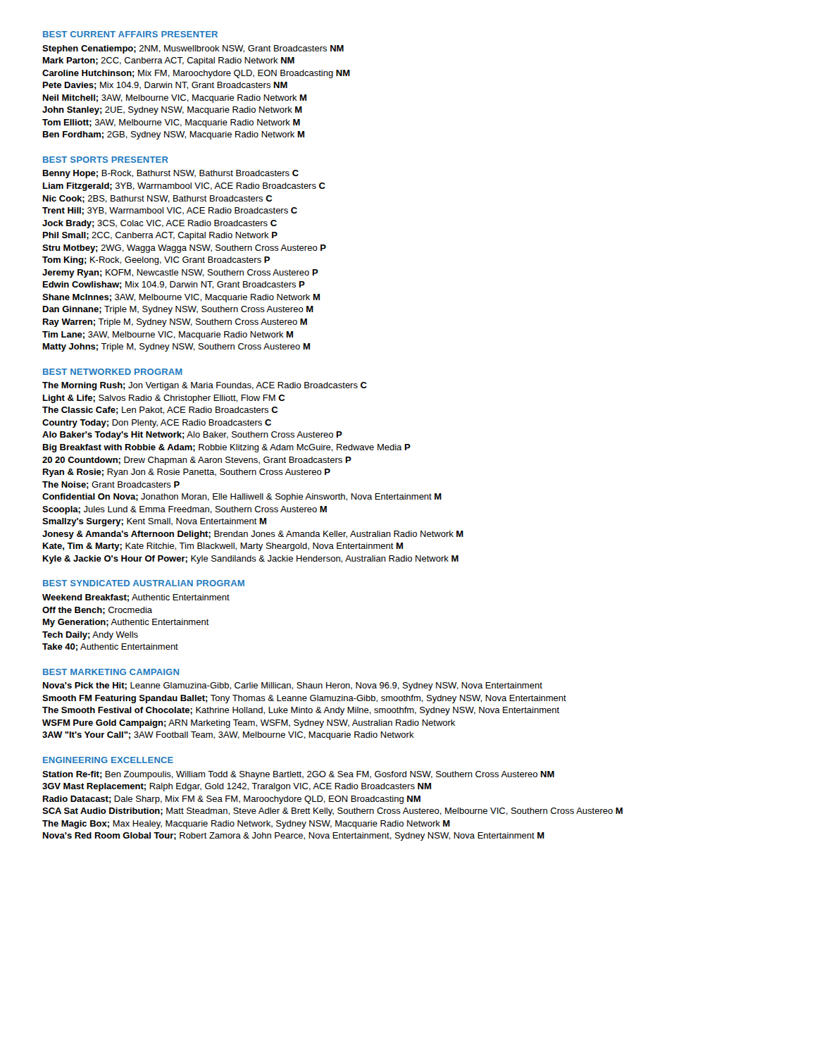BEST CURRENT AFFAIRS PRESENTER
Stephen Cenatiempo; 2NM, Muswellbrook NSW, Grant Broadcasters NM
Mark Parton; 2CC, Canberra ACT, Capital Radio Network NM
Caroline Hutchinson; Mix FM, Maroochydore QLD, EON Broadcasting NM
Pete Davies; Mix 104.9, Darwin NT, Grant Broadcasters NM
Neil Mitchell; 3AW, Melbourne VIC, Macquarie Radio Network M
John Stanley; 2UE, Sydney NSW, Macquarie Radio Network M
Tom Elliott; 3AW, Melbourne VIC, Macquarie Radio Network M
Ben Fordham; 2GB, Sydney NSW, Macquarie Radio Network M
BEST SPORTS PRESENTER
Benny Hope; B-Rock, Bathurst NSW, Bathurst Broadcasters C
Liam Fitzgerald; 3YB, Warrnambool VIC, ACE Radio Broadcasters C
Nic Cook; 2BS, Bathurst NSW, Bathurst Broadcasters C
Trent Hill; 3YB, Warrnambool VIC, ACE Radio Broadcasters C
Jock Brady; 3CS, Colac VIC, ACE Radio Broadcasters C
Phil Small; 2CC, Canberra ACT, Capital Radio Network P
Stru Motbey; 2WG, Wagga Wagga NSW, Southern Cross Austereo P
Tom King; K-Rock, Geelong, VIC Grant Broadcasters P
Jeremy Ryan; KOFM, Newcastle NSW, Southern Cross Austereo P
Edwin Cowlishaw; Mix 104.9, Darwin NT, Grant Broadcasters P
Shane McInnes; 3AW, Melbourne VIC, Macquarie Radio Network M
Dan Ginnane; Triple M, Sydney NSW, Southern Cross Austereo M
Ray Warren; Triple M, Sydney NSW, Southern Cross Austereo M
Tim Lane; 3AW, Melbourne VIC, Macquarie Radio Network M
Matty Johns; Triple M, Sydney NSW, Southern Cross Austereo M
BEST NETWORKED PROGRAM
The Morning Rush; Jon Vertigan & Maria Foundas, ACE Radio Broadcasters C
Light & Life; Salvos Radio & Christopher Elliott, Flow FM C
The Classic Cafe; Len Pakot, ACE Radio Broadcasters C
Country Today; Don Plenty, ACE Radio Broadcasters C
Alo Baker's Today's Hit Network; Alo Baker, Southern Cross Austereo P
Big Breakfast with Robbie & Adam; Robbie Klitzing & Adam McGuire, Redwave Media P
20 20 Countdown; Drew Chapman & Aaron Stevens, Grant Broadcasters P
Ryan & Rosie; Ryan Jon & Rosie Panetta, Southern Cross Austereo P
The Noise; Grant Broadcasters P
Confidential On Nova; Jonathon Moran, Elle Halliwell & Sophie Ainsworth, Nova Entertainment M
Scoopla; Jules Lund & Emma Freedman, Southern Cross Austereo M
Smallzy's Surgery; Kent Small, Nova Entertainment M
Jonesy & Amanda's Afternoon Delight; Brendan Jones & Amanda Keller, Australian Radio Network M
Kate, Tim & Marty; Kate Ritchie, Tim Blackwell, Marty Sheargold, Nova Entertainment M
Kyle & Jackie O's Hour Of Power; Kyle Sandilands & Jackie Henderson, Australian Radio Network M
BEST SYNDICATED AUSTRALIAN PROGRAM
Weekend Breakfast; Authentic Entertainment
Off the Bench; Crocmedia
My Generation; Authentic Entertainment
Tech Daily; Andy Wells
Take 40; Authentic Entertainment
BEST MARKETING CAMPAIGN
Nova's Pick the Hit; Leanne Glamuzina-Gibb, Carlie Millican, Shaun Heron, Nova 96.9, Sydney NSW, Nova Entertainment
Smooth FM Featuring Spandau Ballet; Tony Thomas & Leanne Glamuzina-Gibb, smoothfm, Sydney NSW, Nova Entertainment
The Smooth Festival of Chocolate; Kathrine Holland, Luke Minto & Andy Milne, smoothfm, Sydney NSW, Nova Entertainment
WSFM Pure Gold Campaign; ARN Marketing Team, WSFM, Sydney NSW, Australian Radio Network
3AW "It's Your Call"; 3AW Football Team, 3AW, Melbourne VIC, Macquarie Radio Network
ENGINEERING EXCELLENCE
Station Re-fit; Ben Zoumpoulis, William Todd & Shayne Bartlett, 2GO & Sea FM, Gosford NSW, Southern Cross Austereo NM
3GV Mast Replacement; Ralph Edgar, Gold 1242, Traralgon VIC, ACE Radio Broadcasters NM
Radio Datacast; Dale Sharp, Mix FM & Sea FM, Maroochydore QLD, EON Broadcasting NM
SCA Sat Audio Distribution; Matt Steadman, Steve Adler & Brett Kelly, Southern Cross Austereo, Melbourne VIC, Southern Cross Austereo M
The Magic Box; Max Healey, Macquarie Radio Network, Sydney NSW, Macquarie Radio Network M
Nova's Red Room Global Tour; Robert Zamora & John Pearce, Nova Entertainment, Sydney NSW, Nova Entertainment M